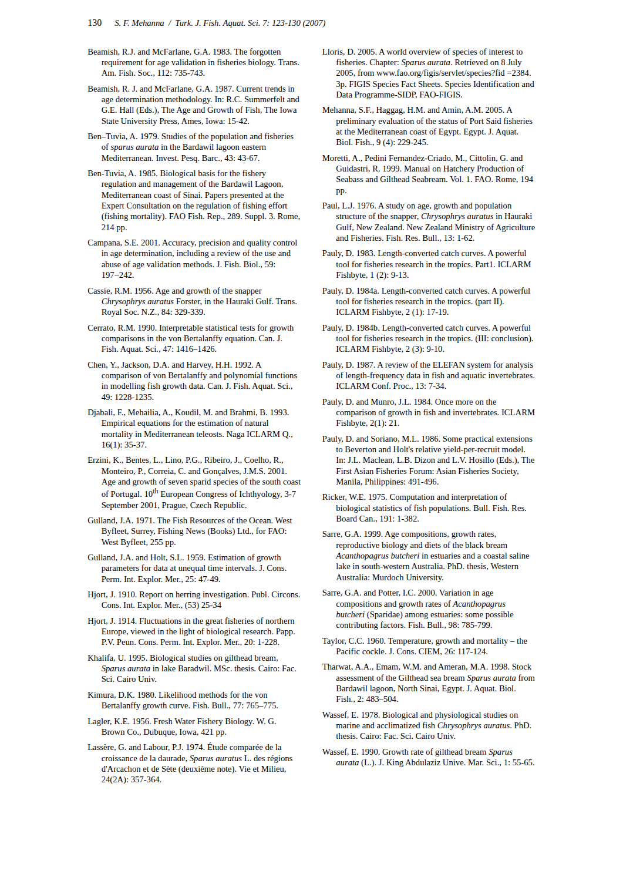130 S. F. Mehanna / Turk. J. Fish. Aquat. Sci. 7: 123-130 (2007)
Beamish, R.J. and McFarlane, G.A. 1983. The forgotten requirement for age validation in fisheries biology. Trans. Am. Fish. Soc., 112: 735-743.
Beamish, R. J. and McFarlane, G.A. 1987. Current trends in age determination methodology. In: R.C. Summerfelt and G.E. Hall (Eds.), The Age and Growth of Fish, The Iowa State University Press, Ames, Iowa: 15-42.
Ben–Tuvia, A. 1979. Studies of the population and fisheries of sparus aurata in the Bardawil lagoon eastern Mediterranean. Invest. Pesq. Barc., 43: 43-67.
Ben-Tuvia, A. 1985. Biological basis for the fishery regulation and management of the Bardawil Lagoon, Mediterranean coast of Sinai. Papers presented at the Expert Consultation on the regulation of fishing effort (fishing mortality). FAO Fish. Rep., 289. Suppl. 3. Rome, 214 pp.
Campana, S.E. 2001. Accuracy, precision and quality control in age determination, including a review of the use and abuse of age validation methods. J. Fish. Biol., 59: 197−242.
Cassie, R.M. 1956. Age and growth of the snapper Chrysophrys auratus Forster, in the Hauraki Gulf. Trans. Royal Soc. N.Z., 84: 329-339.
Cerrato, R.M. 1990. Interpretable statistical tests for growth comparisons in the von Bertalanffy equation. Can. J. Fish. Aquat. Sci., 47: 1416–1426.
Chen, Y., Jackson, D.A. and Harvey, H.H. 1992. A comparison of von Bertalanffy and polynomial functions in modelling fish growth data. Can. J. Fish. Aquat. Sci., 49: 1228-1235.
Djabali, F., Mehailia, A., Koudil, M. and Brahmi, B. 1993. Empirical equations for the estimation of natural mortality in Mediterranean teleosts. Naga ICLARM Q., 16(1): 35-37.
Erzini, K., Bentes, L., Lino, P.G., Ribeiro, J., Coelho, R., Monteiro, P., Correia, C. and Gonçalves, J.M.S. 2001. Age and growth of seven sparid species of the south coast of Portugal. 10th European Congress of Ichthyology, 3-7 September 2001, Prague, Czech Republic.
Gulland, J.A. 1971. The Fish Resources of the Ocean. West Byfleet, Surrey, Fishing News (Books) Ltd., for FAO: West Byfleet, 255 pp.
Gulland, J.A. and Holt, S.L. 1959. Estimation of growth parameters for data at unequal time intervals. J. Cons. Perm. Int. Explor. Mer., 25: 47-49.
Hjort, J. 1910. Report on herring investigation. Publ. Circons. Cons. Int. Explor. Mer., (53) 25-34
Hjort, J. 1914. Fluctuations in the great fisheries of northern Europe, viewed in the light of biological research. Papp. P.V. Peun. Cons. Perm. Int. Explor. Mer., 20: 1-228.
Khalifa, U. 1995. Biological studies on gilthead bream, Sparus aurata in lake Baradwil. MSc. thesis. Cairo: Fac. Sci. Cairo Univ.
Kimura, D.K. 1980. Likelihood methods for the von Bertalanffy growth curve. Fish. Bull., 77: 765–775.
Lagler, K.E. 1956. Fresh Water Fishery Biology. W. G. Brown Co., Dubuque, Iowa, 421 pp.
Lassère, G. and Labour, P.J. 1974. Étude comparée de la croissance de la daurade, Sparus auratus L. des régions d'Arcachon et de Sète (deuxième note). Vie et Milieu, 24(2A): 357-364.
Lloris, D. 2005. A world overview of species of interest to fisheries. Chapter: Sparus aurata. Retrieved on 8 July 2005, from www.fao.org/figis/servlet/species?fid =2384. 3p. FIGIS Species Fact Sheets. Species Identification and Data Programme-SIDP, FAO-FIGIS.
Mehanna, S.F., Haggag, H.M. and Amin, A.M. 2005. A preliminary evaluation of the status of Port Said fisheries at the Mediterranean coast of Egypt. Egypt. J. Aquat. Biol. Fish., 9 (4): 229-245.
Moretti, A., Pedini Fernandez-Criado, M., Cittolin, G. and Guidastri, R. 1999. Manual on Hatchery Production of Seabass and Gilthead Seabream. Vol. 1. FAO. Rome, 194 pp.
Paul, L.J. 1976. A study on age, growth and population structure of the snapper, Chrysophrys auratus in Hauraki Gulf, New Zealand. New Zealand Ministry of Agriculture and Fisheries. Fish. Res. Bull., 13: 1-62.
Pauly, D. 1983. Length-converted catch curves. A powerful tool for fisheries research in the tropics. Part1. ICLARM Fishbyte, 1 (2): 9-13.
Pauly, D. 1984a. Length-converted catch curves. A powerful tool for fisheries research in the tropics. (part II). ICLARM Fishbyte, 2 (1): 17-19.
Pauly, D. 1984b. Length-converted catch curves. A powerful tool for fisheries research in the tropics. (III: conclusion). ICLARM Fishbyte, 2 (3): 9-10.
Pauly, D. 1987. A review of the ELEFAN system for analysis of length-frequency data in fish and aquatic invertebrates. ICLARM Conf. Proc., 13: 7-34.
Pauly, D. and Munro, J.L. 1984. Once more on the comparison of growth in fish and invertebrates. ICLARM Fishbyte, 2(1): 21.
Pauly, D. and Soriano, M.L. 1986. Some practical extensions to Beverton and Holt's relative yield-per-recruit model. In: J.L. Maclean, L.B. Dizon and L.V. Hosillo (Eds.), The First Asian Fisheries Forum: Asian Fisheries Society, Manila, Philippines: 491-496.
Ricker, W.E. 1975. Computation and interpretation of biological statistics of fish populations. Bull. Fish. Res. Board Can., 191: 1-382.
Sarre, G.A. 1999. Age compositions, growth rates, reproductive biology and diets of the black bream Acanthopagrus butcheri in estuaries and a coastal saline lake in south-western Australia. PhD. thesis, Western Australia: Murdoch University.
Sarre, G.A. and Potter, I.C. 2000. Variation in age compositions and growth rates of Acanthopagrus butcheri (Sparidae) among estuaries: some possible contributing factors. Fish. Bull., 98: 785-799.
Taylor, C.C. 1960. Temperature, growth and mortality – the Pacific cockle. J. Cons. CIEM, 26: 117-124.
Tharwat, A.A., Emam, W.M. and Ameran, M.A. 1998. Stock assessment of the Gilthead sea bream Sparus aurata from Bardawil lagoon, North Sinai, Egypt. J. Aquat. Biol. Fish., 2: 483–504.
Wassef, E. 1978. Biological and physiological studies on marine and acclimatized fish Chrysophrys auratus. PhD. thesis. Cairo: Fac. Sci. Cairo Univ.
Wassef, E. 1990. Growth rate of gilthead bream Sparus aurata (L.). J. King Abdulaziz Unive. Mar. Sci., 1: 55-65.